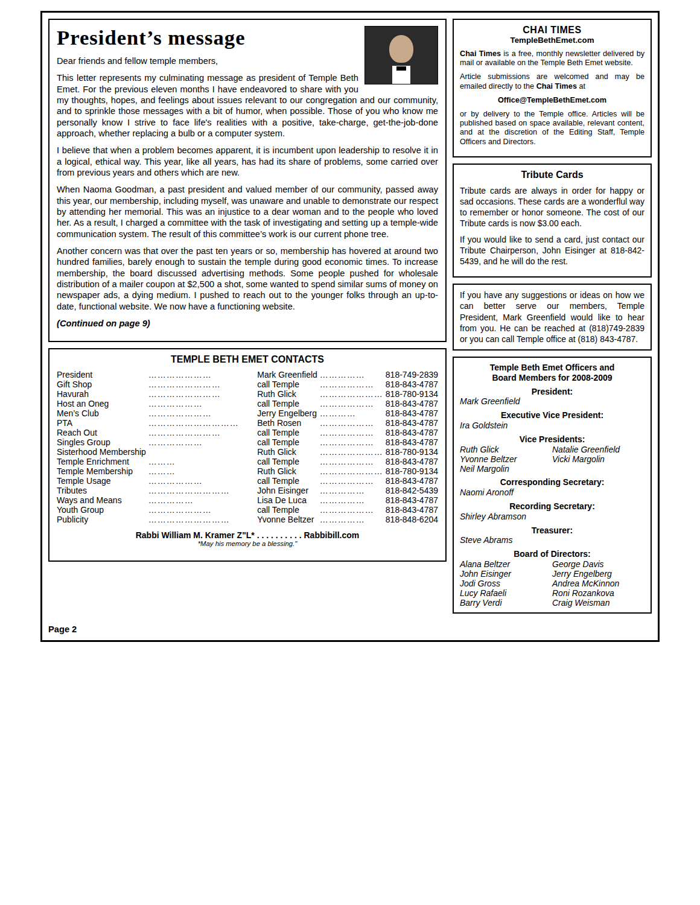President’s message
Dear friends and fellow temple members,
This letter represents my culminating message as president of Temple Beth Emet. For the previous eleven months I have endeavored to share with you my thoughts, hopes, and feelings about issues relevant to our congregation and our community, and to sprinkle those messages with a bit of humor, when possible. Those of you who know me personally know I strive to face life's realities with a positive, take-charge, get-the-job-done approach, whether replacing a bulb or a computer system.
I believe that when a problem becomes apparent, it is incumbent upon leadership to resolve it in a logical, ethical way. This year, like all years, has had its share of problems, some carried over from previous years and others which are new.
When Naoma Goodman, a past president and valued member of our community, passed away this year, our membership, including myself, was unaware and unable to demonstrate our respect by attending her memorial. This was an injustice to a dear woman and to the people who loved her. As a result, I charged a committee with the task of investigating and setting up a temple-wide communication system. The result of this committee’s work is our current phone tree.
Another concern was that over the past ten years or so, membership has hovered at around two hundred families, barely enough to sustain the temple during good economic times. To increase membership, the board discussed advertising methods. Some people pushed for wholesale distribution of a mailer coupon at $2,500 a shot, some wanted to spend similar sums of money on newspaper ads, a dying medium. I pushed to reach out to the younger folks through an up-to-date, functional website. We now have a functioning website.
(Continued on page 9)
TEMPLE BETH EMET CONTACTS
| President | ………………… | Mark Greenfield | …………… | 818-749-2839 |
| Gift Shop | …………………… | call Temple | ……………… | 818-843-4787 |
| Havurah | …………………… | Ruth Glick | ………………… | 818-780-9134 |
| Host an Oneg | ……………… | call Temple | ……………… | 818-843-4787 |
| Men’s Club | ………………… | Jerry Engelberg | ………… | 818-843-4787 |
| PTA | ………………………… | Beth Rosen | ……………… | 818-843-4787 |
| Reach Out | …………………… | call Temple | ……………… | 818-843-4787 |
| Singles Group | ……………… | call Temple | ……………… | 818-843-4787 |
| Sisterhood Membership | | Ruth Glick | ………………… | 818-780-9134 |
| Temple Enrichment | ……… | call Temple | ……………… | 818-843-4787 |
| Temple Membership | ……… | Ruth Glick | ………………… | 818-780-9134 |
| Temple Usage | ……………… | call Temple | ……………… | 818-843-4787 |
| Tributes | ……………………… | John Eisinger | …………… | 818-842-5439 |
| Ways and Means | …………… | Lisa De Luca | …………… | 818-843-4787 |
| Youth Group | ………………… | call Temple | ……………… | 818-843-4787 |
| Publicity | ……………………… | Yvonne Beltzer | …………… | 818-848-6204 |
Rabbi William M. Kramer Z"L* . . . . . . . . . . Rabbibill.com *May his memory be a blessing."
CHAI TIMES
TempleBethEmet.com
Chai Times is a free, monthly newsletter delivered by mail or available on the Temple Beth Emet website.
Article submissions are welcomed and may be emailed directly to the Chai Times at
Office@TempleBethEmet.com
or by delivery to the Temple office. Articles will be published based on space available, relevant content, and at the discretion of the Editing Staff, Temple Officers and Directors.
Tribute Cards
Tribute cards are always in order for happy or sad occasions. These cards are a wonderflul way to remember or honor someone. The cost of our Tribute cards is now $3.00 each.
If you would like to send a card, just contact our Tribute Chairperson, John Eisinger at 818-842-5439, and he will do the rest.
If you have any suggestions or ideas on how we can better serve our members, Temple President, Mark Greenfield would like to hear from you. He can be reached at (818)749-2839 or you can call Temple office at (818) 843-4787.
Temple Beth Emet Officers and
Board Members for 2008-2009
President:
Mark Greenfield
Executive Vice President:
Ira Goldstein
Vice Presidents:
Ruth Glick Natalie Greenfield
Yvonne Beltzer Vicki Margolin
Neil Margolin
Corresponding Secretary:
Naomi Aronoff
Recording Secretary:
Shirley Abramson
Treasurer:
Steve Abrams
Board of Directors:
Alana Beltzer George Davis
John Eisinger Jerry Engelberg
Jodi Gross Andrea McKinnon
Lucy Rafaeli Roni Rozankova
Barry Verdi Craig Weisman
Page 2